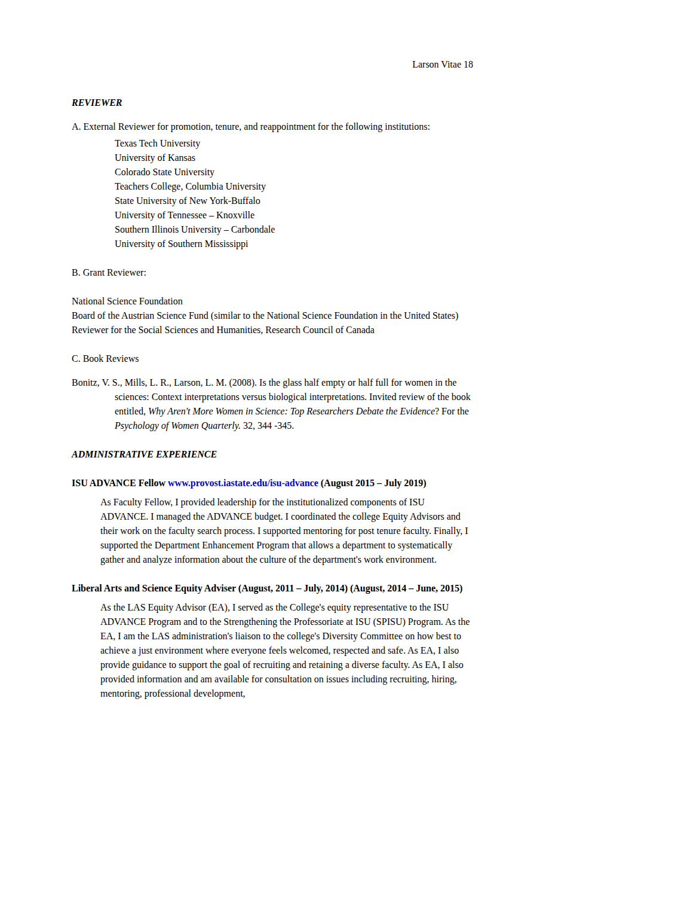Larson Vitae 18
REVIEWER
A. External Reviewer for promotion, tenure, and reappointment for the following institutions:
Texas Tech University
University of Kansas
Colorado State University
Teachers College, Columbia University
State University of New York-Buffalo
University of Tennessee – Knoxville
Southern Illinois University – Carbondale
University of Southern Mississippi
B. Grant Reviewer:
National Science Foundation
Board of the Austrian Science Fund (similar to the National Science Foundation in the United States)
Reviewer for the Social Sciences and Humanities, Research Council of Canada
C. Book Reviews
Bonitz, V. S., Mills, L. R., Larson, L. M. (2008). Is the glass half empty or half full for women in the sciences: Context interpretations versus biological interpretations. Invited review of the book entitled, Why Aren't More Women in Science: Top Researchers Debate the Evidence? For the Psychology of Women Quarterly. 32, 344 -345.
ADMINISTRATIVE EXPERIENCE
ISU ADVANCE Fellow www.provost.iastate.edu/isu-advance (August 2015 – July 2019)
As Faculty Fellow, I provided leadership for the institutionalized components of ISU ADVANCE. I managed the ADVANCE budget. I coordinated the college Equity Advisors and their work on the faculty search process. I supported mentoring for post tenure faculty. Finally, I supported the Department Enhancement Program that allows a department to systematically gather and analyze information about the culture of the department's work environment.
Liberal Arts and Science Equity Adviser (August, 2011 – July, 2014) (August, 2014 – June, 2015)
As the LAS Equity Advisor (EA), I served as the College's equity representative to the ISU ADVANCE Program and to the Strengthening the Professoriate at ISU (SPISU) Program. As the EA, I am the LAS administration's liaison to the college's Diversity Committee on how best to achieve a just environment where everyone feels welcomed, respected and safe. As EA, I also provide guidance to support the goal of recruiting and retaining a diverse faculty. As EA, I also provided information and am available for consultation on issues including recruiting, hiring, mentoring, professional development,